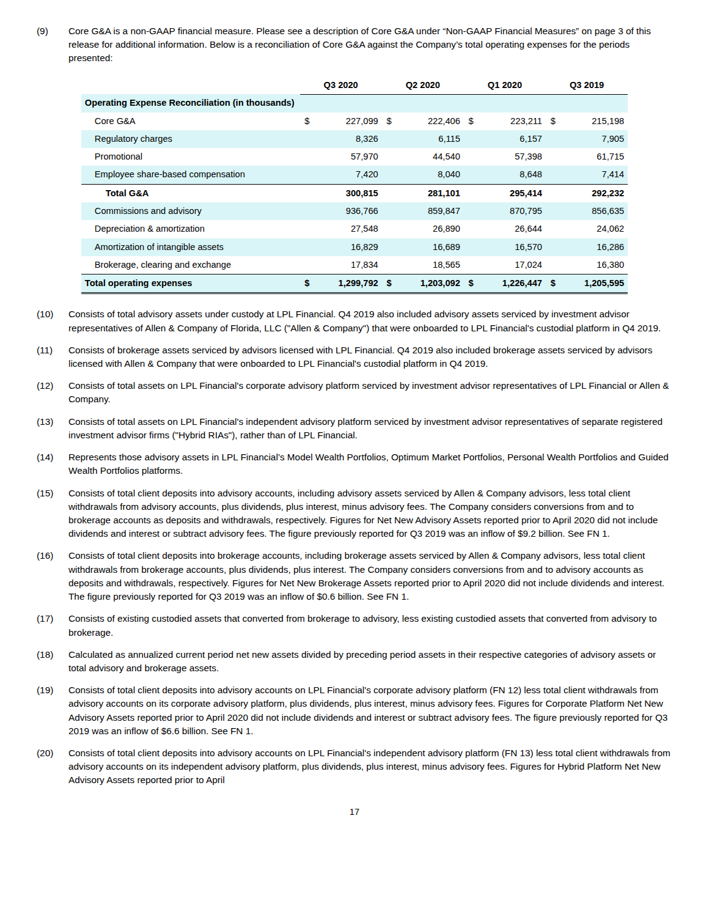(9)
Core G&A is a non-GAAP financial measure. Please see a description of Core G&A under “Non-GAAP Financial Measures” on page 3 of this release for additional information. Below is a reconciliation of Core G&A against the Company’s total operating expenses for the periods presented:
| | Q3 2020 | Q2 2020 | Q1 2020 | Q3 2019 |
| Operating Expense Reconciliation (in thousands) | |
| Core G&A | $ | 227,099 | $ | 222,406 | $ | 223,211 | $ | 215,198 |
| Regulatory charges | | 8,326 | | 6,115 | | 6,157 | | 7,905 |
| Promotional | | 57,970 | | 44,540 | | 57,398 | | 61,715 |
| Employee share-based compensation | | 7,420 | | 8,040 | | 8,648 | | 7,414 |
| Total G&A | | 300,815 | | 281,101 | | 295,414 | | 292,232 |
| Commissions and advisory | | 936,766 | | 859,847 | | 870,795 | | 856,635 |
| Depreciation & amortization | | 27,548 | | 26,890 | | 26,644 | | 24,062 |
| Amortization of intangible assets | | 16,829 | | 16,689 | | 16,570 | | 16,286 |
| Brokerage, clearing and exchange | | 17,834 | | 18,565 | | 17,024 | | 16,380 |
| Total operating expenses | $ | 1,299,792 | $ | 1,203,092 | $ | 1,226,447 | $ | 1,205,595 |
(10)
Consists of total advisory assets under custody at LPL Financial. Q4 2019 also included advisory assets serviced by investment advisor representatives of Allen & Company of Florida, LLC ("Allen & Company") that were onboarded to LPL Financial's custodial platform in Q4 2019.
(11)
Consists of brokerage assets serviced by advisors licensed with LPL Financial. Q4 2019 also included brokerage assets serviced by advisors licensed with Allen & Company that were onboarded to LPL Financial's custodial platform in Q4 2019.
(12)
Consists of total assets on LPL Financial's corporate advisory platform serviced by investment advisor representatives of LPL Financial or Allen & Company.
(13)
Consists of total assets on LPL Financial's independent advisory platform serviced by investment advisor representatives of separate registered investment advisor firms ("Hybrid RIAs"), rather than of LPL Financial.
(14)
Represents those advisory assets in LPL Financial’s Model Wealth Portfolios, Optimum Market Portfolios, Personal Wealth Portfolios and Guided Wealth Portfolios platforms.
(15)
Consists of total client deposits into advisory accounts, including advisory assets serviced by Allen & Company advisors, less total client withdrawals from advisory accounts, plus dividends, plus interest, minus advisory fees. The Company considers conversions from and to brokerage accounts as deposits and withdrawals, respectively. Figures for Net New Advisory Assets reported prior to April 2020 did not include dividends and interest or subtract advisory fees. The figure previously reported for Q3 2019 was an inflow of $9.2 billion. See FN 1.
(16)
Consists of total client deposits into brokerage accounts, including brokerage assets serviced by Allen & Company advisors, less total client withdrawals from brokerage accounts, plus dividends, plus interest. The Company considers conversions from and to advisory accounts as deposits and withdrawals, respectively. Figures for Net New Brokerage Assets reported prior to April 2020 did not include dividends and interest. The figure previously reported for Q3 2019 was an inflow of $0.6 billion. See FN 1.
(17)
Consists of existing custodied assets that converted from brokerage to advisory, less existing custodied assets that converted from advisory to brokerage.
(18)
Calculated as annualized current period net new assets divided by preceding period assets in their respective categories of advisory assets or total advisory and brokerage assets.
(19)
Consists of total client deposits into advisory accounts on LPL Financial's corporate advisory platform (FN 12) less total client withdrawals from advisory accounts on its corporate advisory platform, plus dividends, plus interest, minus advisory fees. Figures for Corporate Platform Net New Advisory Assets reported prior to April 2020 did not include dividends and interest or subtract advisory fees. The figure previously reported for Q3 2019 was an inflow of $6.6 billion. See FN 1.
(20)
Consists of total client deposits into advisory accounts on LPL Financial's independent advisory platform (FN 13) less total client withdrawals from advisory accounts on its independent advisory platform, plus dividends, plus interest, minus advisory fees. Figures for Hybrid Platform Net New Advisory Assets reported prior to April
17